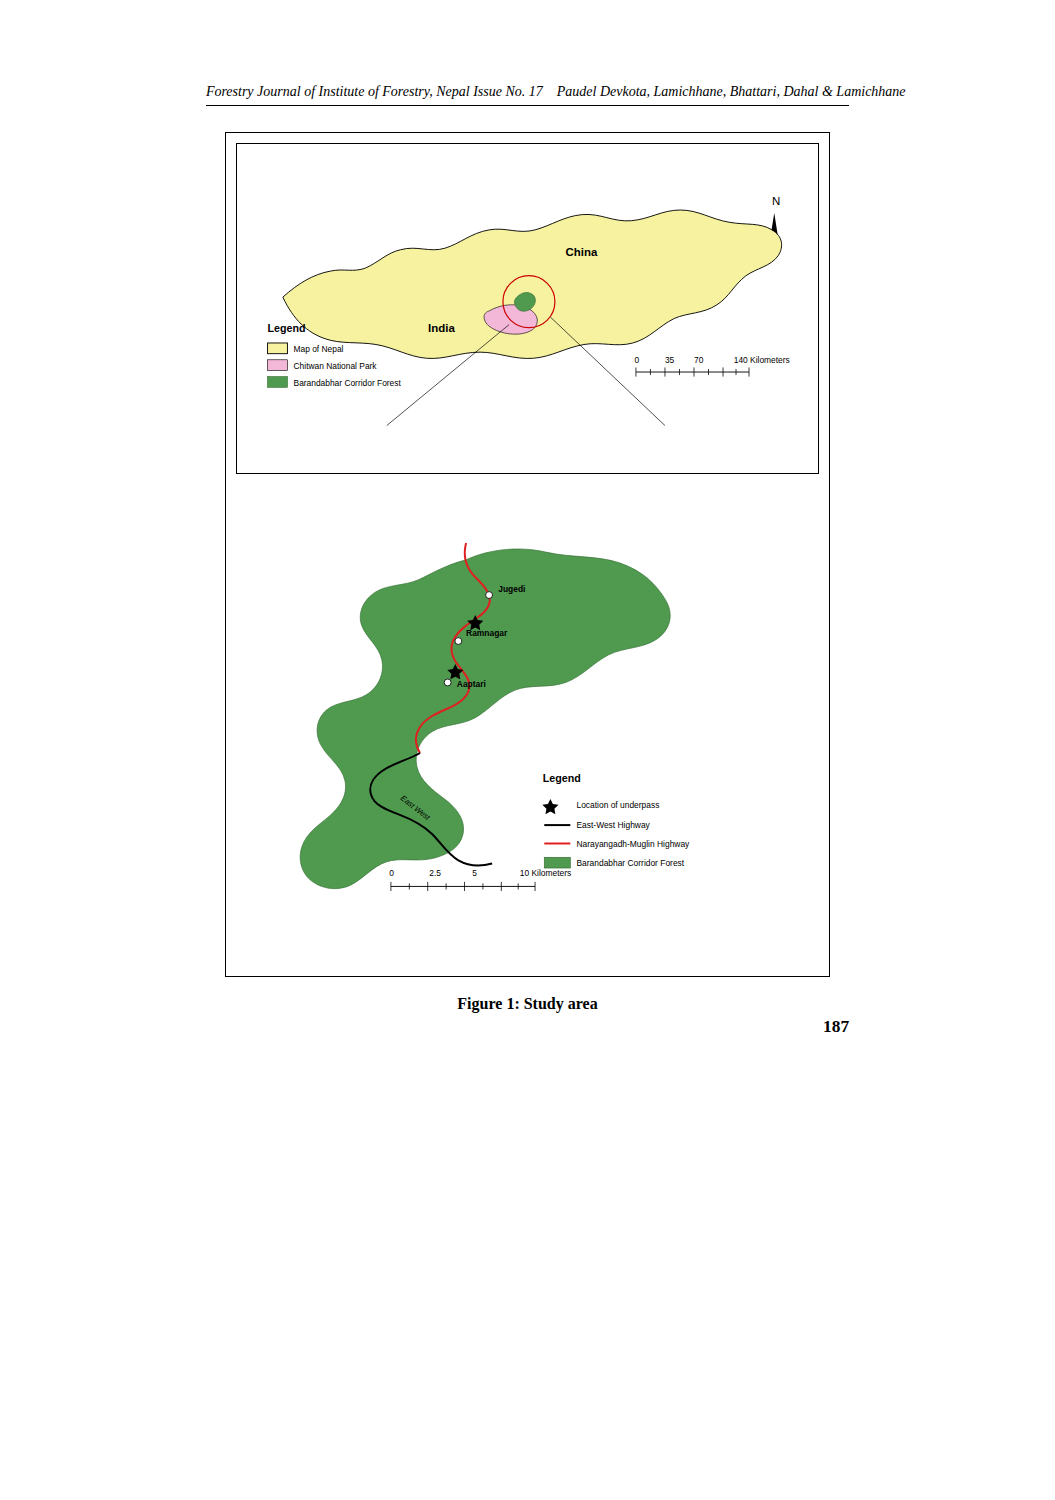Forestry Journal of Institute of Forestry, Nepal Issue No. 17 Paudel Devkota, Lamichhane, Bhattari, Dahal & Lamichhane
N China India Legend Map of Nepal Chitwan National Park Barandabhar Corridor Forest 0 35 70 140 Kilometers
Jugedi Ramnagar Aaptari East West Legend Location of underpass East-West Highway Narayangadh-Muglin Highway Barandabhar Corridor Forest 0 2.5 5 10 Kilometers
Figure 1: Study area
187